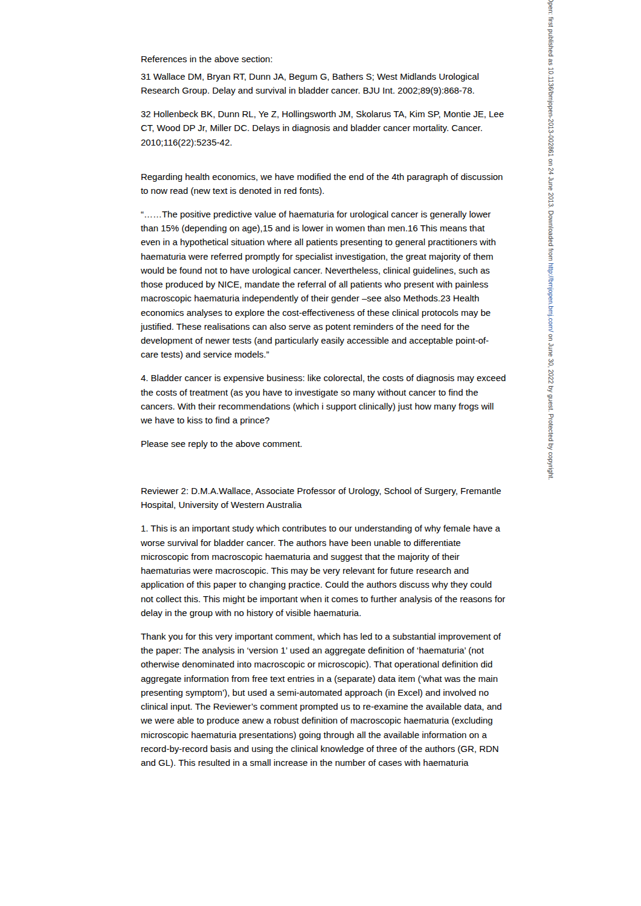BMJ Open: first published as 10.1136/bmjopen-2013-002861 on 24 June 2013. Downloaded from http://bmjopen.bmj.com/ on June 30, 2022 by guest. Protected by copyright.
References in the above section:
31 Wallace DM, Bryan RT, Dunn JA, Begum G, Bathers S; West Midlands Urological Research Group. Delay and survival in bladder cancer. BJU Int. 2002;89(9):868-78.
32 Hollenbeck BK, Dunn RL, Ye Z, Hollingsworth JM, Skolarus TA, Kim SP, Montie JE, Lee CT, Wood DP Jr, Miller DC. Delays in diagnosis and bladder cancer mortality. Cancer. 2010;116(22):5235-42.
Regarding health economics, we have modified the end of the 4th paragraph of discussion to now read (new text is denoted in red fonts).
“……The positive predictive value of haematuria for urological cancer is generally lower than 15% (depending on age),15 and is lower in women than men.16 This means that even in a hypothetical situation where all patients presenting to general practitioners with haematuria were referred promptly for specialist investigation, the great majority of them would be found not to have urological cancer. Nevertheless, clinical guidelines, such as those produced by NICE, mandate the referral of all patients who present with painless macroscopic haematuria independently of their gender –see also Methods.23 Health economics analyses to explore the cost-effectiveness of these clinical protocols may be justified. These realisations can also serve as potent reminders of the need for the development of newer tests (and particularly easily accessible and acceptable point-of-care tests) and service models.”
4. Bladder cancer is expensive business: like colorectal, the costs of diagnosis may exceed the costs of treatment (as you have to investigate so many without cancer to find the cancers. With their recommendations (which i support clinically) just how many frogs will we have to kiss to find a prince?
Please see reply to the above comment.
Reviewer 2: D.M.A.Wallace, Associate Professor of Urology, School of Surgery, Fremantle Hospital, University of Western Australia
1. This is an important study which contributes to our understanding of why female have a worse survival for bladder cancer. The authors have been unable to differentiate microscopic from macroscopic haematuria and suggest that the majority of their haematurias were macroscopic. This may be very relevant for future research and application of this paper to changing practice. Could the authors discuss why they could not collect this. This might be important when it comes to further analysis of the reasons for delay in the group with no history of visible haematuria.
Thank you for this very important comment, which has led to a substantial improvement of the paper: The analysis in ‘version 1’ used an aggregate definition of ‘haematuria’ (not otherwise denominated into macroscopic or microscopic). That operational definition did aggregate information from free text entries in a (separate) data item (‘what was the main presenting symptom’), but used a semi-automated approach (in Excel) and involved no clinical input. The Reviewer’s comment prompted us to re-examine the available data, and we were able to produce anew a robust definition of macroscopic haematuria (excluding microscopic haematuria presentations) going through all the available information on a record-by-record basis and using the clinical knowledge of three of the authors (GR, RDN and GL). This resulted in a small increase in the number of cases with haematuria